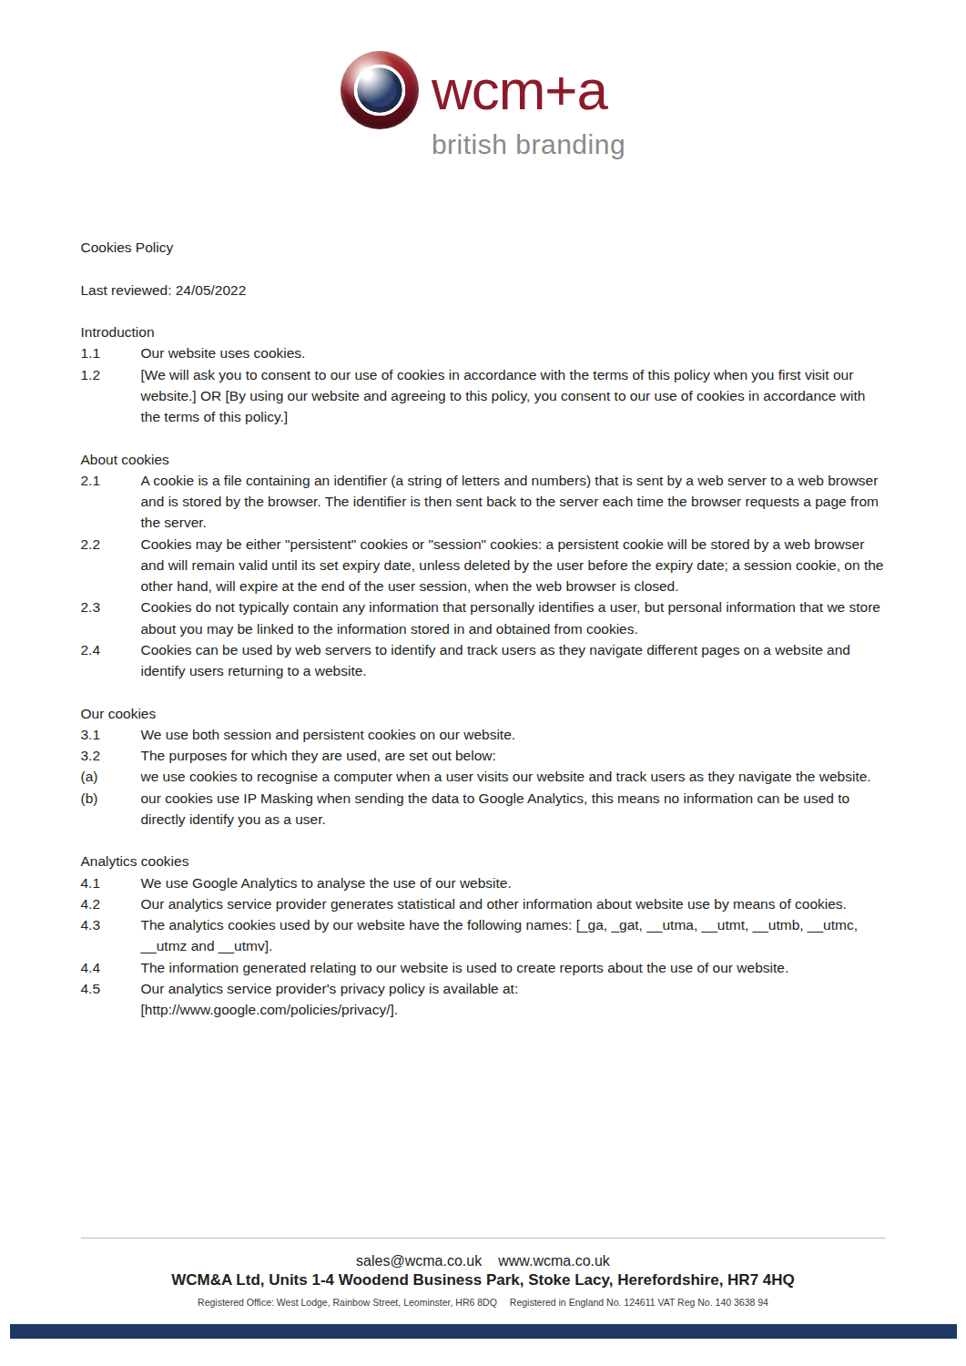wcm+a
british branding
Cookies Policy
Last reviewed: 24/05/2022
Introduction
1.1 Our website uses cookies.
1.2[We will ask you to consent to our use of cookies in accordance with the terms of this policy when you first visit our website.] OR [By using our website and agreeing to this policy, you consent to our use of cookies in accordance with the terms of this policy.]
About cookies
2.1 A cookie is a file containing an identifier (a string of letters and numbers) that is sent by a web server to a web browser and is stored by the browser. The identifier is then sent back to the server each time the browser requests a page from the server.
2.2 Cookies may be either "persistent" cookies or "session" cookies: a persistent cookie will be stored by a web browser and will remain valid until its set expiry date, unless deleted by the user before the expiry date; a session cookie, on the other hand, will expire at the end of the user session, when the web browser is closed.
2.3 Cookies do not typically contain any information that personally identifies a user, but personal information that we store about you may be linked to the information stored in and obtained from cookies.
2.4 Cookies can be used by web servers to identify and track users as they navigate different pages on a website and identify users returning to a website.
Our cookies
3.1 We use both session and persistent cookies on our website.
3.2 The purposes for which they are used, are set out below:
(a) we use cookies to recognise a computer when a user visits our website and track users as they navigate the website.
(b) our cookies use IP Masking when sending the data to Google Analytics, this means no information can be used to directly identify you as a user.
Analytics cookies
4.1 We use Google Analytics to analyse the use of our website.
4.2 Our analytics service provider generates statistical and other information about website use by means of cookies.
4.3 The analytics cookies used by our website have the following names: [_ga, _gat, __utma, __utmt, __utmb, __utmc, __utmz and __utmv].
4.4 The information generated relating to our website is used to create reports about the use of our website.
4.5 Our analytics service provider's privacy policy is available at:
[http://www.google.com/policies/privacy/].
sales@wcma.co.uk www.wcma.co.uk
WCM&A Ltd, Units 1-4 Woodend Business Park, Stoke Lacy, Herefordshire, HR7 4HQ
Registered Office: West Lodge, Rainbow Street, Leominster, HR6 8DQ Registered in England No. 124611 VAT Reg No. 140 3638 94